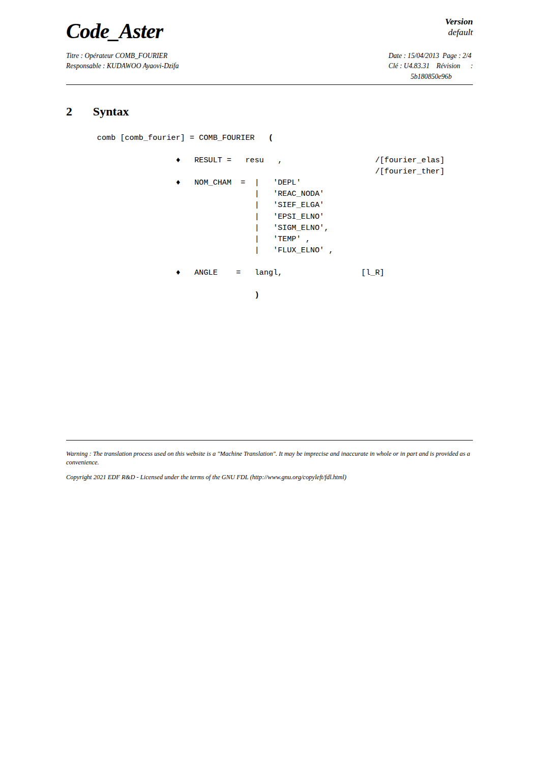Code_Aster
Version
default
Titre : Opérateur COMB_FOURIER
Responsable : KUDAWOO Ayaovi-Dzifa
Date : 15/04/2013 Page : 2/4
Clé : U4.83.31 Révision :
5b180850e96b
2 Syntax
comb [comb_fourier] = COMB_FOURIER   (

                 ♦   RESULT =   resu   ,                    /[fourier_elas]
                                                            /[fourier_ther]
                 ♦   NOM_CHAM  =  |   'DEPL'
                                  |   'REAC_NODA'
                                  |   'SIEF_ELGA'
                                  |   'EPSI_ELNO'
                                  |   'SIGM_ELNO',
                                  |   'TEMP' ,
                                  |   'FLUX_ELNO' ,

                 ♦   ANGLE    =   langl,                 [l_R]

                                  )
Warning : The translation process used on this website is a "Machine Translation". It may be imprecise and inaccurate in whole or in part and is provided as a convenience.
Copyright 2021 EDF R&D - Licensed under the terms of the GNU FDL (http://www.gnu.org/copyleft/fdl.html)